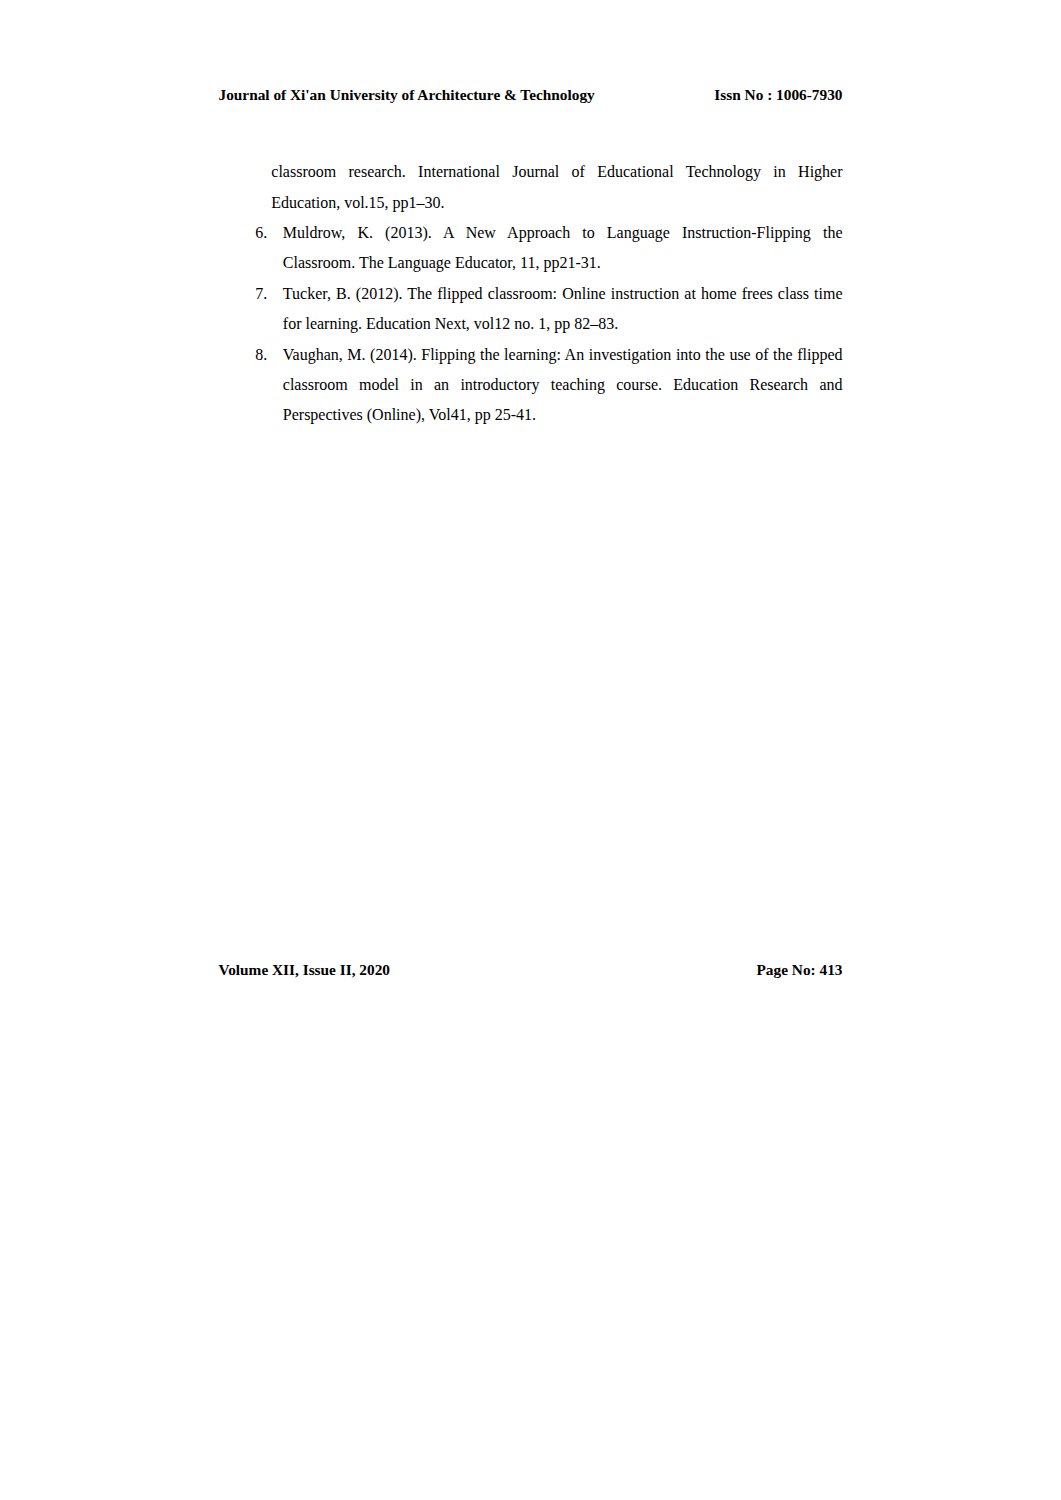Journal of Xi'an University of Architecture & Technology Issn No : 1006-7930
classroom research. International Journal of Educational Technology in Higher Education, vol.15, pp1–30.
Muldrow, K. (2013). A New Approach to Language Instruction-Flipping the Classroom. The Language Educator, 11, pp21-31.
Tucker, B. (2012). The flipped classroom: Online instruction at home frees class time for learning. Education Next, vol12 no. 1, pp 82–83.
Vaughan, M. (2014). Flipping the learning: An investigation into the use of the flipped classroom model in an introductory teaching course. Education Research and Perspectives (Online), Vol41, pp 25-41.
Volume XII, Issue II, 2020 Page No: 413